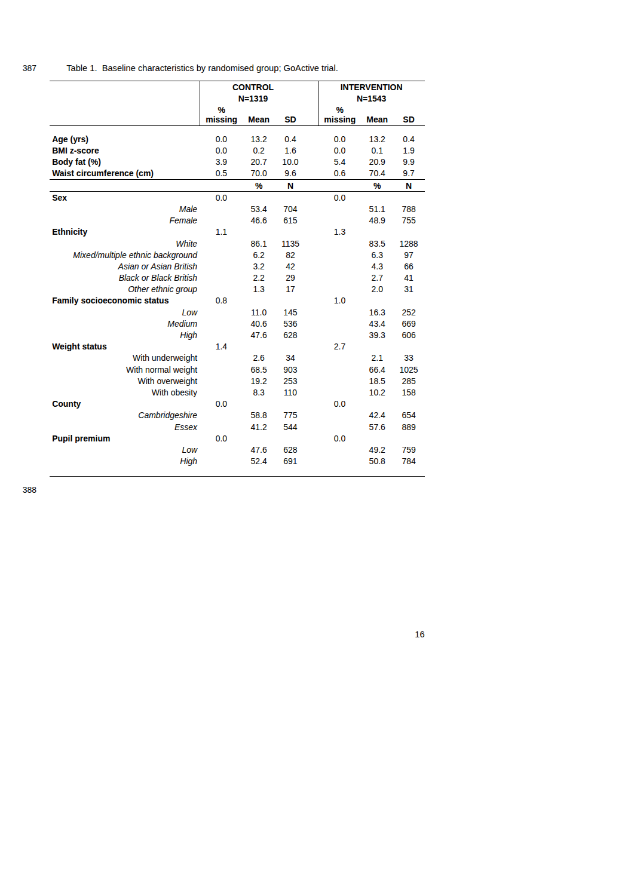387
Table 1. Baseline characteristics by randomised group; GoActive trial.
| | CONTROL | | INTERVENTION |
| | N=1319 | | N=1543 |
| | % missing | Mean | SD | | % missing | Mean | SD |
| Age (yrs) | 0.0 | 13.2 | 0.4 | | 0.0 | 13.2 | 0.4 |
| BMI z-score | 0.0 | 0.2 | 1.6 | | 0.0 | 0.1 | 1.9 |
| Body fat (%) | 3.9 | 20.7 | 10.0 | | 5.4 | 20.9 | 9.9 |
| Waist circumference (cm) | 0.5 | 70.0 | 9.6 | | 0.6 | 70.4 | 9.7 |
| | | % | N | | | % | N |
| Sex | 0.0 | | | | 0.0 | | |
| Male | | 53.4 | 704 | | | 51.1 | 788 |
| Female | | 46.6 | 615 | | | 48.9 | 755 |
| Ethnicity | 1.1 | | | | 1.3 | | |
| White | | 86.1 | 1135 | | | 83.5 | 1288 |
| Mixed/multiple ethnic background | | 6.2 | 82 | | | 6.3 | 97 |
| Asian or Asian British | | 3.2 | 42 | | | 4.3 | 66 |
| Black or Black British | | 2.2 | 29 | | | 2.7 | 41 |
| Other ethnic group | | 1.3 | 17 | | | 2.0 | 31 |
| Family socioeconomic status | 0.8 | | | | 1.0 | | |
| Low | | 11.0 | 145 | | | 16.3 | 252 |
| Medium | | 40.6 | 536 | | | 43.4 | 669 |
| High | | 47.6 | 628 | | | 39.3 | 606 |
| Weight status | 1.4 | | | | 2.7 | | |
| With underweight | | 2.6 | 34 | | | 2.1 | 33 |
| With normal weight | | 68.5 | 903 | | | 66.4 | 1025 |
| With overweight | | 19.2 | 253 | | | 18.5 | 285 |
| With obesity | | 8.3 | 110 | | | 10.2 | 158 |
| County | 0.0 | | | | 0.0 | | |
| Cambridgeshire | | 58.8 | 775 | | | 42.4 | 654 |
| Essex | | 41.2 | 544 | | | 57.6 | 889 |
| Pupil premium | 0.0 | | | | 0.0 | | |
| Low | | 47.6 | 628 | | | 49.2 | 759 |
| High | | 52.4 | 691 | | | 50.8 | 784 |
388
16